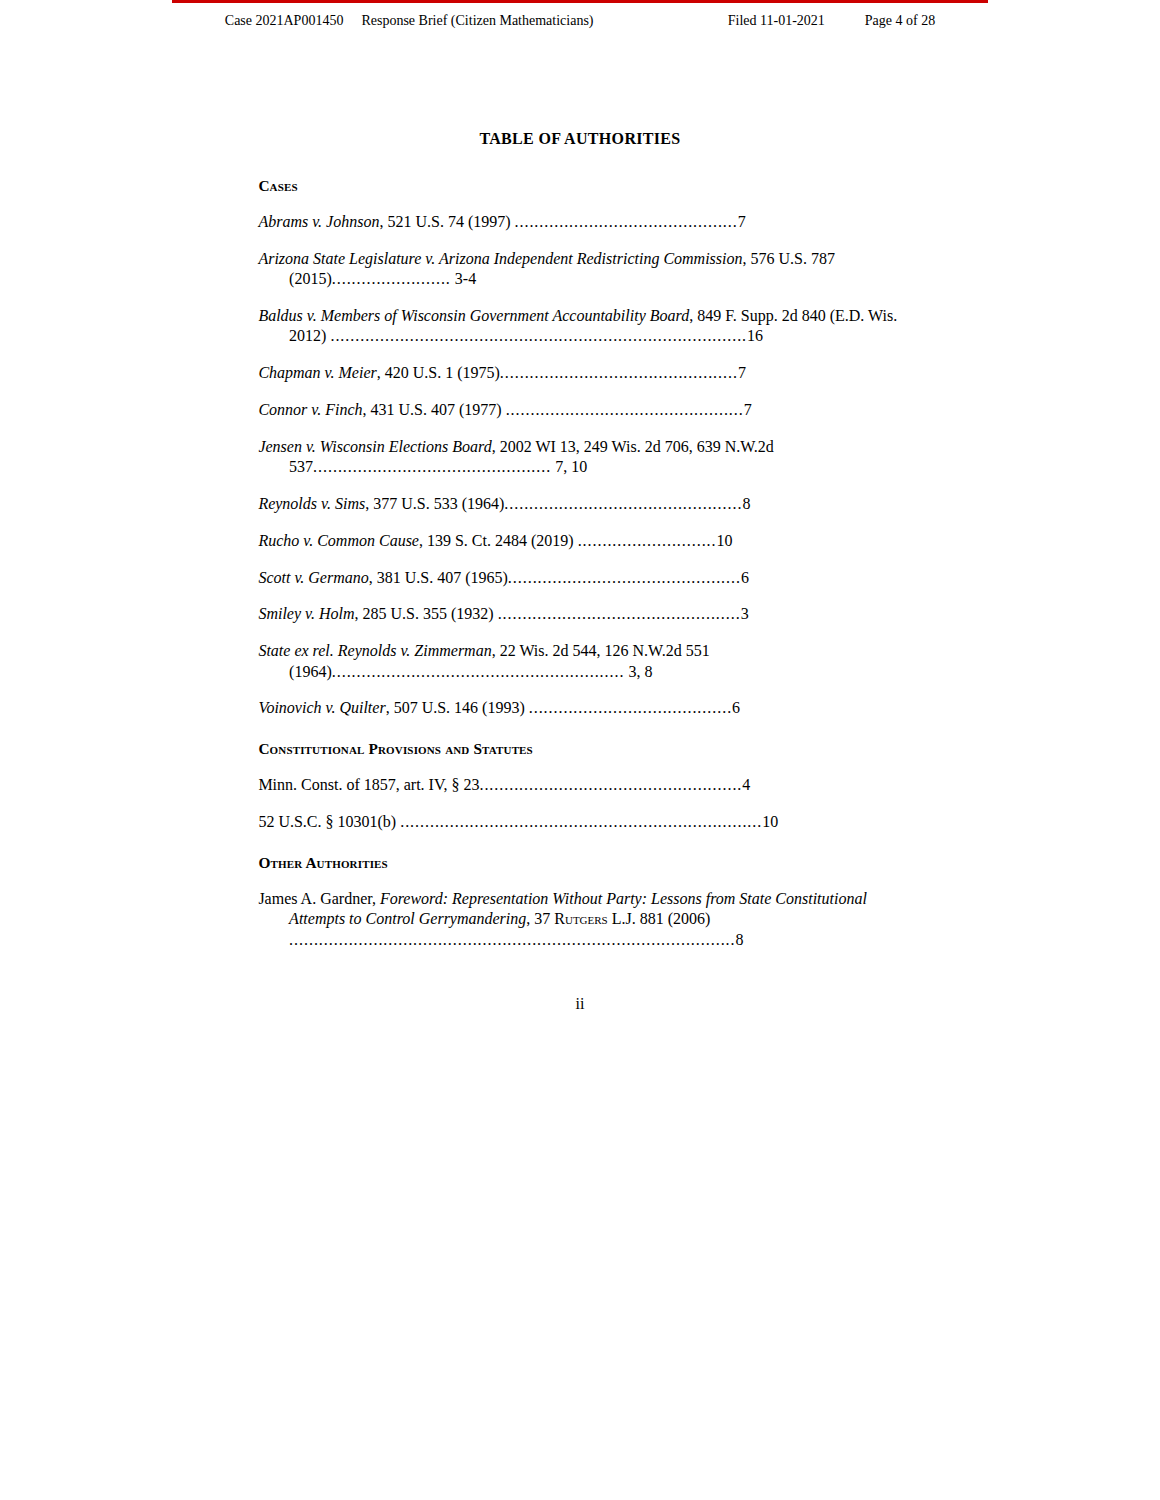Case 2021AP001450 Response Brief (Citizen Mathematicians) Filed 11-01-2021 Page 4 of 28
TABLE OF AUTHORITIES
Cases
Abrams v. Johnson, 521 U.S. 74 (1997) ............................................. 7
Arizona State Legislature v. Arizona Independent Redistricting Commission, 576 U.S. 787 (2015)........................ 3-4
Baldus v. Members of Wisconsin Government Accountability Board, 849 F. Supp. 2d 840 (E.D. Wis. 2012) .................................................................................... 16
Chapman v. Meier, 420 U.S. 1 (1975)................................................ 7
Connor v. Finch, 431 U.S. 407 (1977) ................................................ 7
Jensen v. Wisconsin Elections Board, 2002 WI 13, 249 Wis. 2d 706, 639 N.W.2d 537................................................ 7, 10
Reynolds v. Sims, 377 U.S. 533 (1964)................................................ 8
Rucho v. Common Cause, 139 S. Ct. 2484 (2019) ............................ 10
Scott v. Germano, 381 U.S. 407 (1965)............................................... 6
Smiley v. Holm, 285 U.S. 355 (1932) ................................................. 3
State ex rel. Reynolds v. Zimmerman, 22 Wis. 2d 544, 126 N.W.2d 551 (1964)........................................................... 3, 8
Voinovich v. Quilter, 507 U.S. 146 (1993) ......................................... 6
Constitutional Provisions and Statutes
Minn. Const. of 1857, art. IV, § 23..................................................... 4
52 U.S.C. § 10301(b) ......................................................................... 10
Other Authorities
James A. Gardner, Foreword: Representation Without Party: Lessons from State Constitutional Attempts to Control Gerrymandering, 37 Rutgers L.J. 881 (2006) .......................................................................................... 8
ii